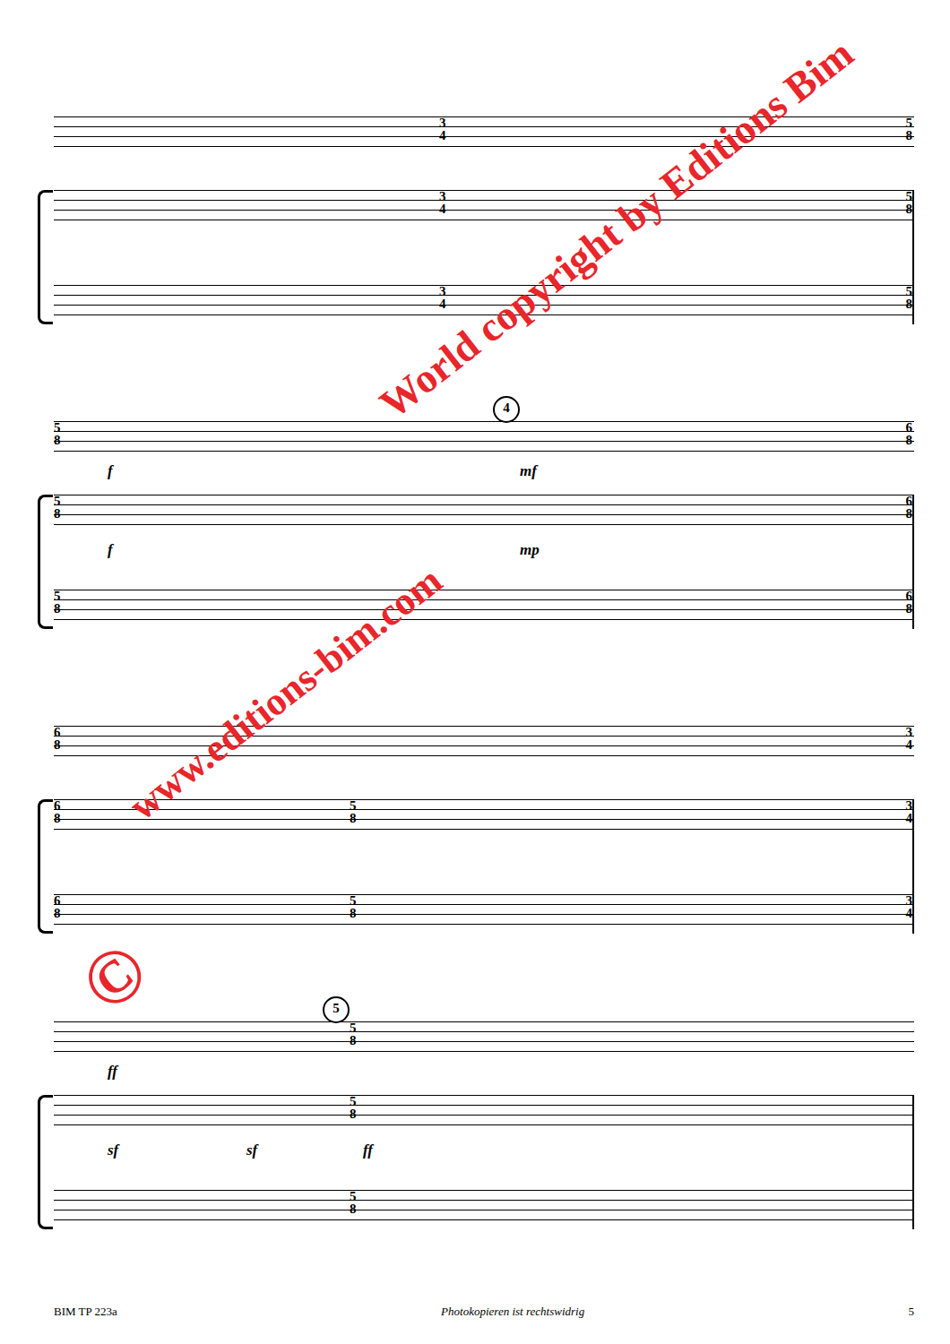3
4
5
8
3
4
5
8
3
4
5
8
4
5
8
6
8
f
mf
5
8
6
8
f
mp
5
8
6
8
6
8
3
4
6
8
5
8
3
4
6
8
5
8
3
4
5
5
8
ff
5
8
sf
sf
ff
5
8
World copyright by Editions Bim
www.editions-bim.com
©
BIM TP 223a Photokopieren ist rechtswidrig 5